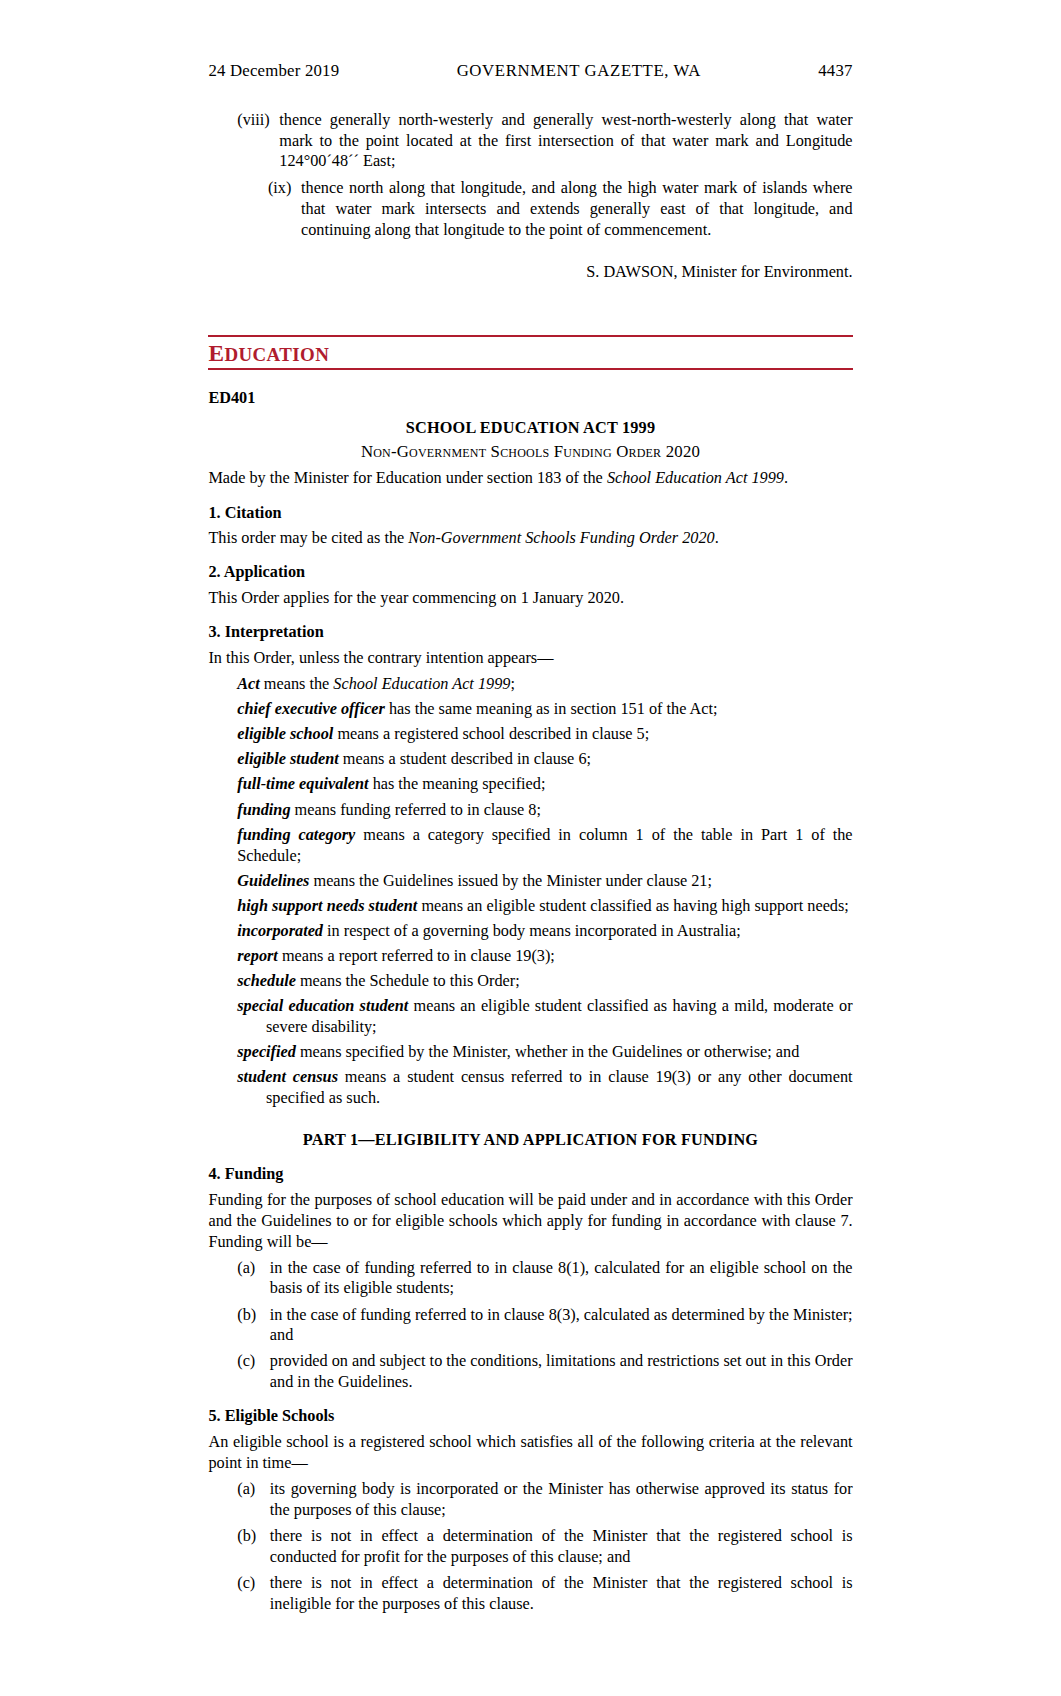24 December 2019 GOVERNMENT GAZETTE, WA 4437
(viii) thence generally north-westerly and generally west-north-westerly along that water mark to the point located at the first intersection of that water mark and Longitude 124°00´48´´ East;
(ix) thence north along that longitude, and along the high water mark of islands where that water mark intersects and extends generally east of that longitude, and continuing along that longitude to the point of commencement.
S. DAWSON, Minister for Environment.
EDUCATION
ED401
SCHOOL EDUCATION ACT 1999
Non-Government Schools Funding Order 2020
Made by the Minister for Education under section 183 of the School Education Act 1999.
1. Citation
This order may be cited as the Non-Government Schools Funding Order 2020.
2. Application
This Order applies for the year commencing on 1 January 2020.
3. Interpretation
In this Order, unless the contrary intention appears—
Act means the School Education Act 1999;
chief executive officer has the same meaning as in section 151 of the Act;
eligible school means a registered school described in clause 5;
eligible student means a student described in clause 6;
full-time equivalent has the meaning specified;
funding means funding referred to in clause 8;
funding category means a category specified in column 1 of the table in Part 1 of the Schedule;
Guidelines means the Guidelines issued by the Minister under clause 21;
high support needs student means an eligible student classified as having high support needs;
incorporated in respect of a governing body means incorporated in Australia;
report means a report referred to in clause 19(3);
schedule means the Schedule to this Order;
special education student means an eligible student classified as having a mild, moderate or severe disability;
specified means specified by the Minister, whether in the Guidelines or otherwise; and
student census means a student census referred to in clause 19(3) or any other document specified as such.
PART 1—ELIGIBILITY AND APPLICATION FOR FUNDING
4. Funding
Funding for the purposes of school education will be paid under and in accordance with this Order and the Guidelines to or for eligible schools which apply for funding in accordance with clause 7. Funding will be—
(a) in the case of funding referred to in clause 8(1), calculated for an eligible school on the basis of its eligible students;
(b) in the case of funding referred to in clause 8(3), calculated as determined by the Minister; and
(c) provided on and subject to the conditions, limitations and restrictions set out in this Order and in the Guidelines.
5. Eligible Schools
An eligible school is a registered school which satisfies all of the following criteria at the relevant point in time—
(a) its governing body is incorporated or the Minister has otherwise approved its status for the purposes of this clause;
(b) there is not in effect a determination of the Minister that the registered school is conducted for profit for the purposes of this clause; and
(c) there is not in effect a determination of the Minister that the registered school is ineligible for the purposes of this clause.